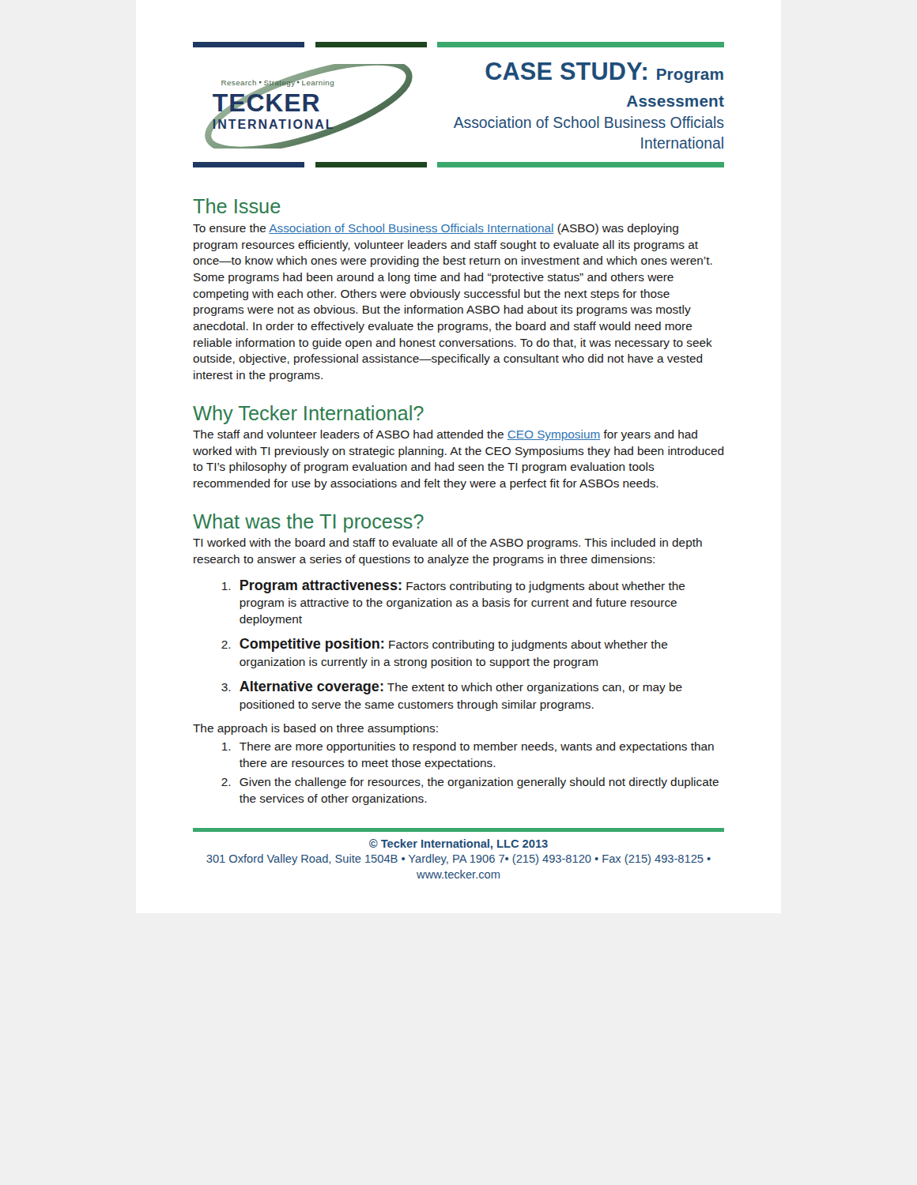Research Strategy Learning TECKER INTERNATIONAL
CASE STUDY: Program Assessment
Association of School Business Officials International
The Issue
To ensure the Association of School Business Officials International (ASBO) was deploying program resources efficiently, volunteer leaders and staff sought to evaluate all its programs at once—to know which ones were providing the best return on investment and which ones weren’t. Some programs had been around a long time and had “protective status” and others were competing with each other. Others were obviously successful but the next steps for those programs were not as obvious. But the information ASBO had about its programs was mostly anecdotal. In order to effectively evaluate the programs, the board and staff would need more reliable information to guide open and honest conversations. To do that, it was necessary to seek outside, objective, professional assistance—specifically a consultant who did not have a vested interest in the programs.
Why Tecker International?
The staff and volunteer leaders of ASBO had attended the CEO Symposium for years and had worked with TI previously on strategic planning. At the CEO Symposiums they had been introduced to TI’s philosophy of program evaluation and had seen the TI program evaluation tools recommended for use by associations and felt they were a perfect fit for ASBOs needs.
What was the TI process?
TI worked with the board and staff to evaluate all of the ASBO programs. This included in depth research to answer a series of questions to analyze the programs in three dimensions:
Program attractiveness: Factors contributing to judgments about whether the program is attractive to the organization as a basis for current and future resource deployment
Competitive position: Factors contributing to judgments about whether the organization is currently in a strong position to support the program
Alternative coverage: The extent to which other organizations can, or may be positioned to serve the same customers through similar programs.
The approach is based on three assumptions:
There are more opportunities to respond to member needs, wants and expectations than there are resources to meet those expectations.
Given the challenge for resources, the organization generally should not directly duplicate the services of other organizations.
© Tecker International, LLC 2013
301 Oxford Valley Road, Suite 1504B • Yardley, PA 1906 7• (215) 493-8120 • Fax (215) 493-8125 • www.tecker.com